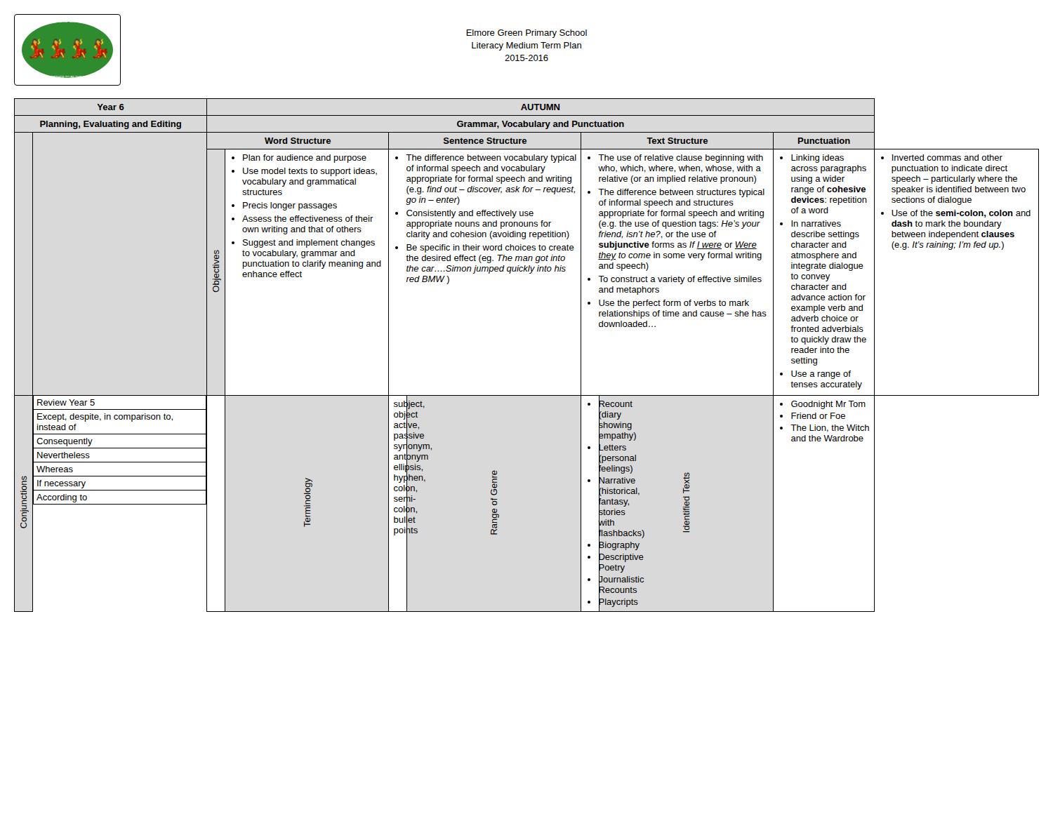ELMORE GREEN
💃💃💃💃
WORKING TOGETHER TO BE THE BEST WE CAN
Elmore Green Primary School
Literacy Medium Term Plan
2015-2016
| Year 6 | AUTUMN |
| --- | --- |
| Planning, Evaluating and Editing | Grammar, Vocabulary and Punctuation |
| | | Word Structure | Sentence Structure | Text Structure | Punctuation |
| Objectives | Plan for audience and purpose Use model texts to support ideas, vocabulary and grammatical structures Precis longer passages Assess the effectiveness of their own writing and that of others Suggest and implement changes to vocabulary, grammar and punctuation to clarify meaning and enhance effect | The difference between vocabulary typical of informal speech and vocabulary appropriate for formal speech and writing (e.g. find out – discover, ask for – request, go in – enter ) Consistently and effectively use appropriate nouns and pronouns for clarity and cohesion (avoiding repetition) Be specific in their word choices to create the desired effect (eg. The man got into the car….Simon jumped quickly into his red BMW ) | The use of relative clause beginning with who, which, where, when, whose, with a relative (or an implied relative pronoun) The difference between structures typical of informal speech and structures appropriate for formal speech and writing (e.g. the use of question tags: He’s your friend, isn’t he? , or the use of subjunctive forms as If I were or Were they to come in some very formal writing and speech) To construct a variety of effective similes and metaphors Use the perfect form of verbs to mark relationships of time and cause – she has downloaded… | Linking ideas across paragraphs using a wider range of cohesive devices : repetition of a word In narratives describe settings character and atmosphere and integrate dialogue to convey character and advance action for example verb and adverb choice or fronted adverbials to quickly draw the reader into the setting Use a range of tenses accurately | Inverted commas and other punctuation to indicate direct speech – particularly where the speaker is identified between two sections of dialogue Use of the semi-colon, colon and dash to mark the boundary between independent clauses (e.g. It’s raining; I’m fed up. ) |
| Conjunctions | / Review Year 5 / / Except, despite, in comparison to, instead of / / Consequently / / Nevertheless / / Whereas / / If necessary / / According to / | | Terminology | subject, object active, passive synonym, antonym ellipsis, hyphen, colon, semi-colon, bullet points | Range of Genre | Recount (diary showing empathy) Letters (personal feelings) Narrative (historical, fantasy, stories with flashbacks) Biography Descriptive Poetry Journalistic Recounts Playcripts | Identified Texts | Goodnight Mr Tom Friend or Foe The Lion, the Witch and the Wardrobe |